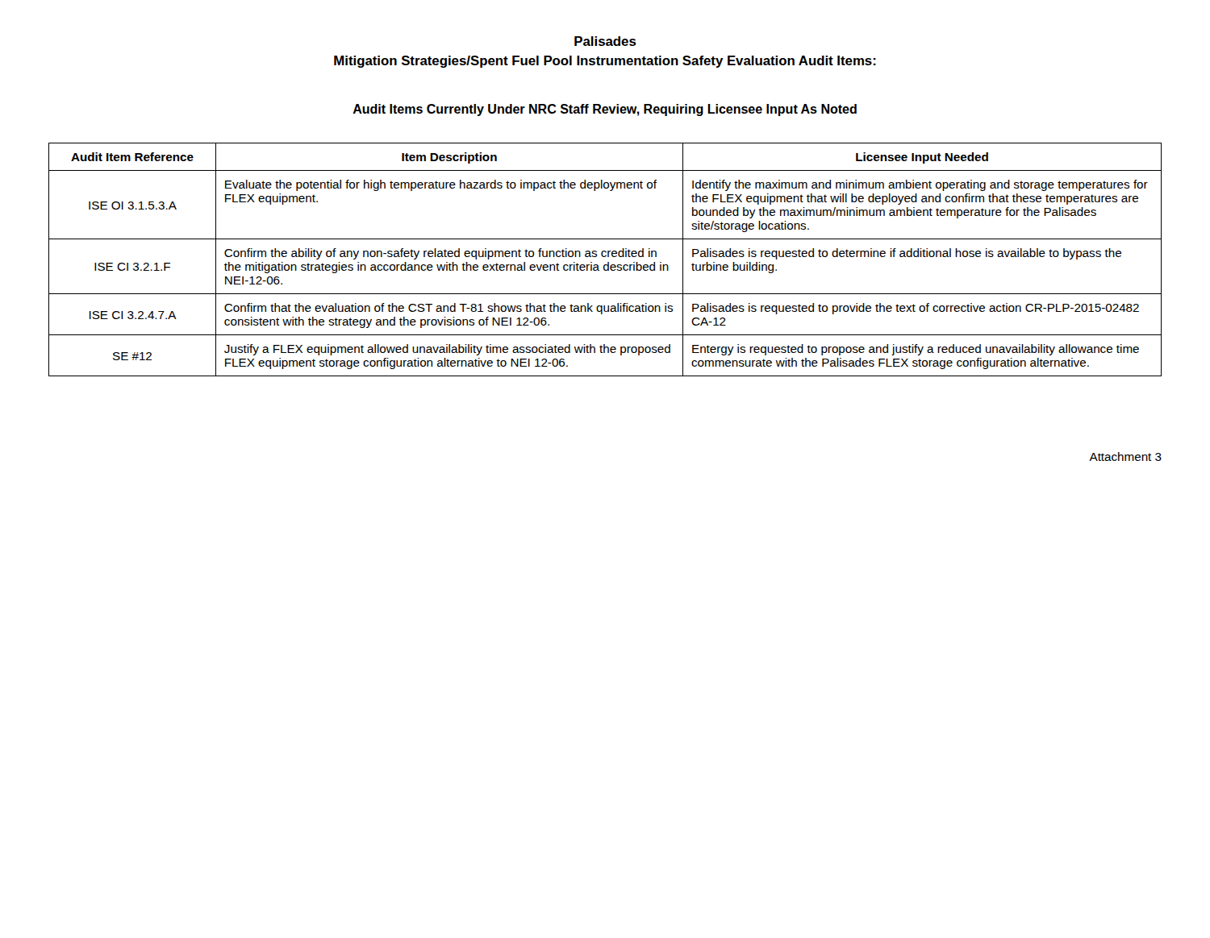Palisades
Mitigation Strategies/Spent Fuel Pool Instrumentation Safety Evaluation Audit Items:
Audit Items Currently Under NRC Staff Review, Requiring Licensee Input As Noted
| Audit Item Reference | Item Description | Licensee Input Needed |
| --- | --- | --- |
| ISE OI 3.1.5.3.A | Evaluate the potential for high temperature hazards to impact the deployment of FLEX equipment. | Identify the maximum and minimum ambient operating and storage temperatures for the FLEX equipment that will be deployed and confirm that these temperatures are bounded by the maximum/minimum ambient temperature for the Palisades site/storage locations. |
| ISE CI 3.2.1.F | Confirm the ability of any non-safety related equipment to function as credited in the mitigation strategies in accordance with the external event criteria described in NEI-12-06. | Palisades is requested to determine if additional hose is available to bypass the turbine building. |
| ISE CI 3.2.4.7.A | Confirm that the evaluation of the CST and T-81 shows that the tank qualification is consistent with the strategy and the provisions of NEI 12-06. | Palisades is requested to provide the text of corrective action CR-PLP-2015-02482 CA-12 |
| SE #12 | Justify a FLEX equipment allowed unavailability time associated with the proposed FLEX equipment storage configuration alternative to NEI 12-06. | Entergy is requested to propose and justify a reduced unavailability allowance time commensurate with the Palisades FLEX storage configuration alternative. |
Attachment 3